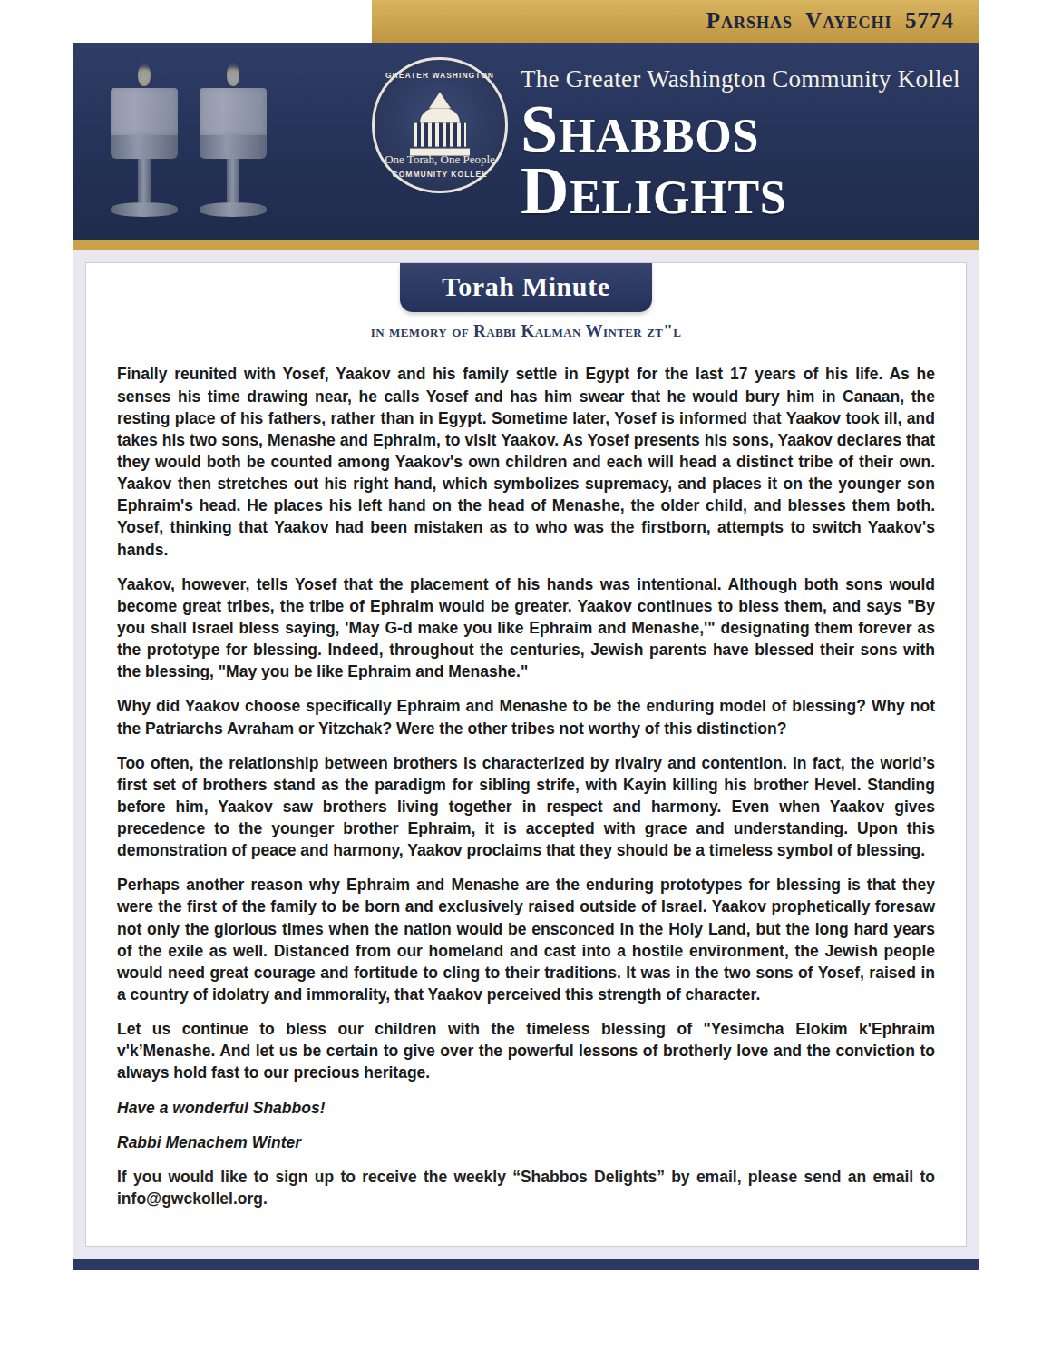Parshas Vayechi 5774
GREATER WASHINGTON
One Torah, One People
COMMUNITY KOLLEL
The Greater Washington Community Kollel
SHABBOS DELIGHTS
Torah Minute
in memory of Rabbi Kalman Winter zt"l
Finally reunited with Yosef, Yaakov and his family settle in Egypt for the last 17 years of his life. As he senses his time drawing near, he calls Yosef and has him swear that he would bury him in Canaan, the resting place of his fathers, rather than in Egypt. Sometime later, Yosef is informed that Yaakov took ill, and takes his two sons, Menashe and Ephraim, to visit Yaakov. As Yosef presents his sons, Yaakov declares that they would both be counted among Yaakov's own children and each will head a distinct tribe of their own. Yaakov then stretches out his right hand, which symbolizes supremacy, and places it on the younger son Ephraim's head. He places his left hand on the head of Menashe, the older child, and blesses them both. Yosef, thinking that Yaakov had been mistaken as to who was the firstborn, attempts to switch Yaakov's hands.
Yaakov, however, tells Yosef that the placement of his hands was intentional. Although both sons would become great tribes, the tribe of Ephraim would be greater. Yaakov continues to bless them, and says "By you shall Israel bless saying, 'May G-d make you like Ephraim and Menashe,'" designating them forever as the prototype for blessing. Indeed, throughout the centuries, Jewish parents have blessed their sons with the blessing, "May you be like Ephraim and Menashe."
Why did Yaakov choose specifically Ephraim and Menashe to be the enduring model of blessing? Why not the Patriarchs Avraham or Yitzchak? Were the other tribes not worthy of this distinction?
Too often, the relationship between brothers is characterized by rivalry and contention. In fact, the world’s first set of brothers stand as the paradigm for sibling strife, with Kayin killing his brother Hevel. Standing before him, Yaakov saw brothers living together in respect and harmony. Even when Yaakov gives precedence to the younger brother Ephraim, it is accepted with grace and understanding. Upon this demonstration of peace and harmony, Yaakov proclaims that they should be a timeless symbol of blessing.
Perhaps another reason why Ephraim and Menashe are the enduring prototypes for blessing is that they were the first of the family to be born and exclusively raised outside of Israel. Yaakov prophetically foresaw not only the glorious times when the nation would be ensconced in the Holy Land, but the long hard years of the exile as well. Distanced from our homeland and cast into a hostile environment, the Jewish people would need great courage and fortitude to cling to their traditions. It was in the two sons of Yosef, raised in a country of idolatry and immorality, that Yaakov perceived this strength of character.
Let us continue to bless our children with the timeless blessing of "Yesimcha Elokim k'Ephraim v'k’Menashe. And let us be certain to give over the powerful lessons of brotherly love and the conviction to always hold fast to our precious heritage.
Have a wonderful Shabbos!
Rabbi Menachem Winter
If you would like to sign up to receive the weekly “Shabbos Delights” by email, please send an email to info@gwckollel.org.